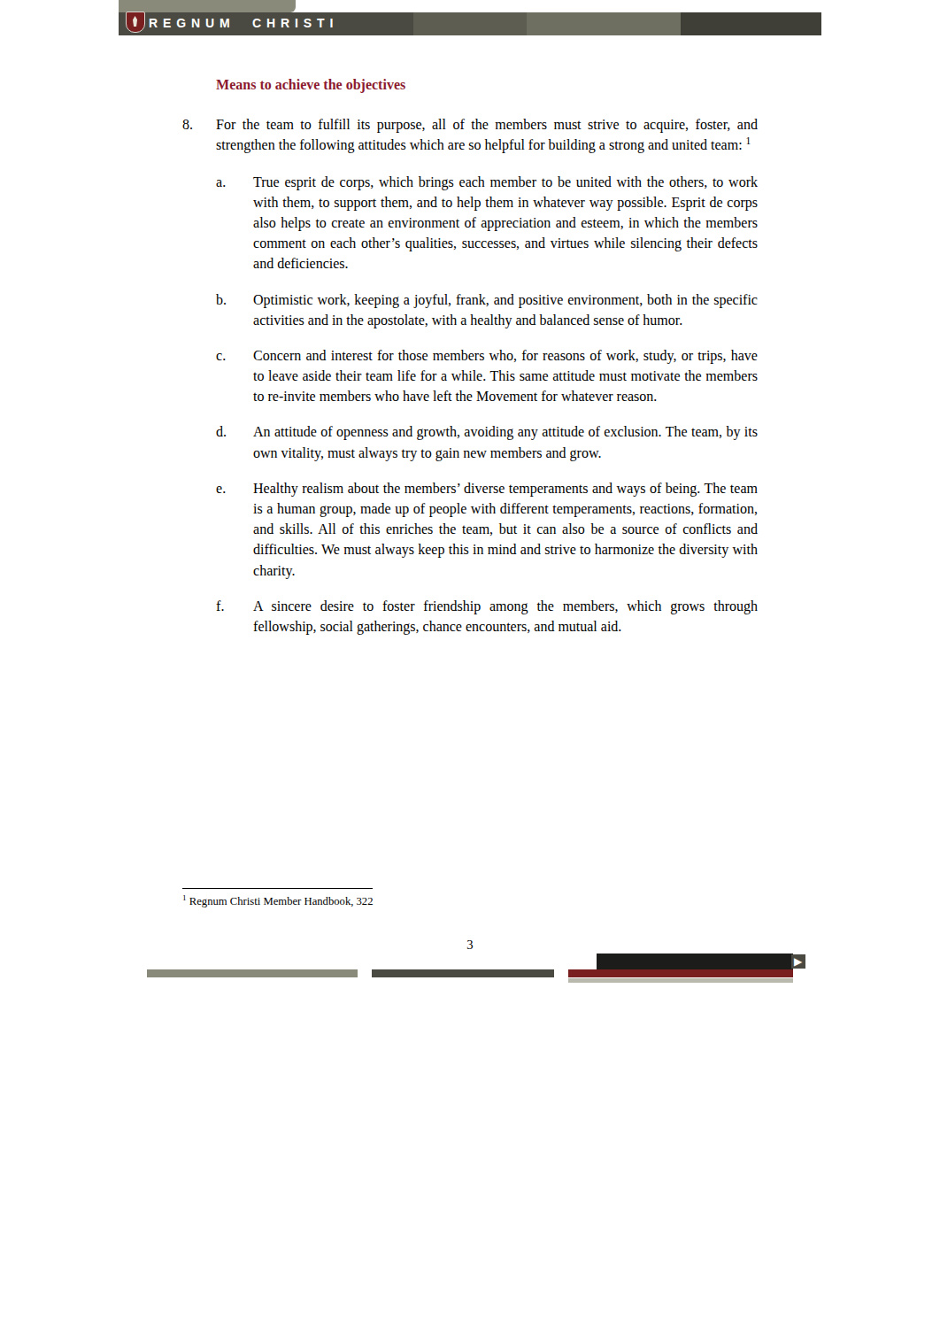REGNUM CHRISTI
Means to achieve the objectives
8. For the team to fulfill its purpose, all of the members must strive to acquire, foster, and strengthen the following attitudes which are so helpful for building a strong and united team: 1
a. True esprit de corps, which brings each member to be united with the others, to work with them, to support them, and to help them in whatever way possible. Esprit de corps also helps to create an environment of appreciation and esteem, in which the members comment on each other’s qualities, successes, and virtues while silencing their defects and deficiencies.
b. Optimistic work, keeping a joyful, frank, and positive environment, both in the specific activities and in the apostolate, with a healthy and balanced sense of humor.
c. Concern and interest for those members who, for reasons of work, study, or trips, have to leave aside their team life for a while. This same attitude must motivate the members to re-invite members who have left the Movement for whatever reason.
d. An attitude of openness and growth, avoiding any attitude of exclusion. The team, by its own vitality, must always try to gain new members and grow.
e. Healthy realism about the members’ diverse temperaments and ways of being. The team is a human group, made up of people with different temperaments, reactions, formation, and skills. All of this enriches the team, but it can also be a source of conflicts and difficulties. We must always keep this in mind and strive to harmonize the diversity with charity.
f. A sincere desire to foster friendship among the members, which grows through fellowship, social gatherings, chance encounters, and mutual aid.
1 Regnum Christi Member Handbook, 322
3
▶